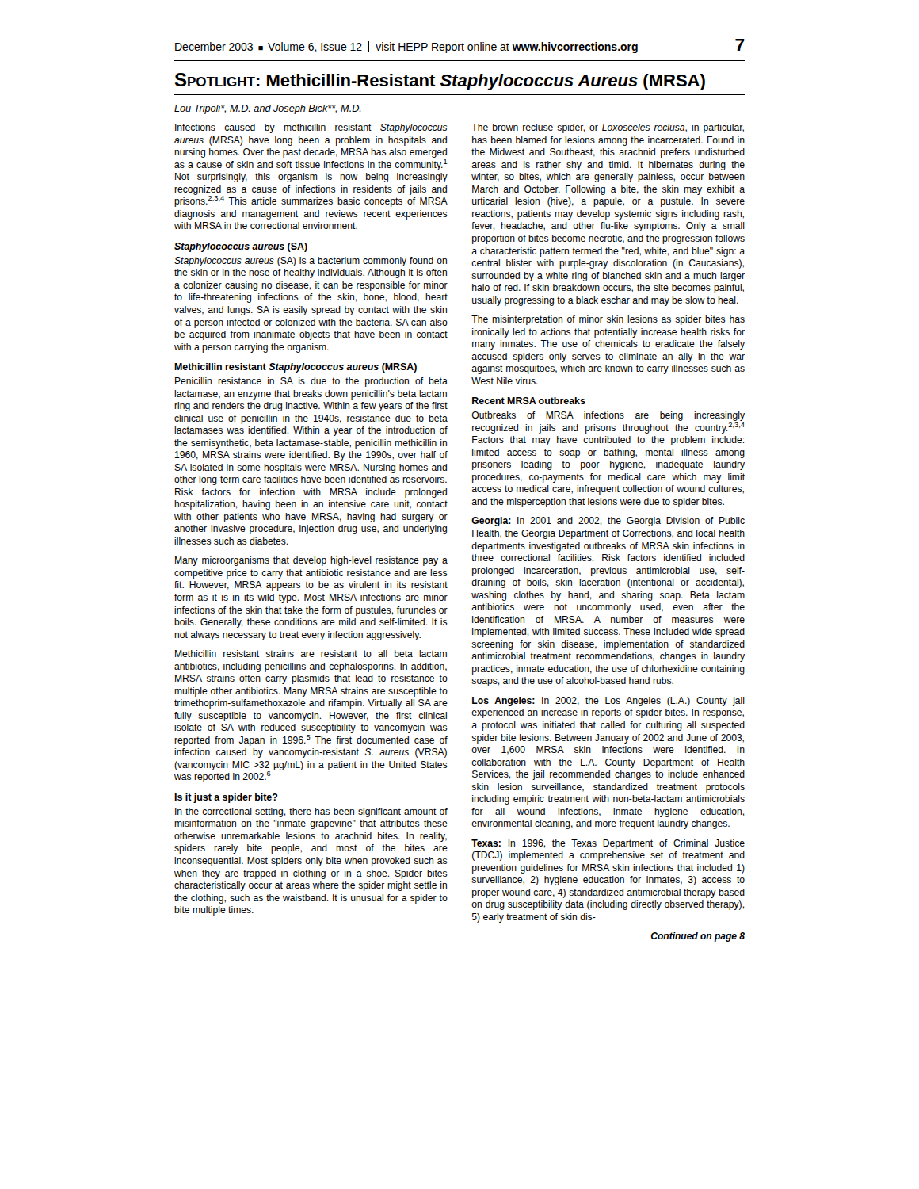December 2003 ■ Volume 6, Issue 12 visit HEPP Report online at www.hivcorrections.org 7
Spotlight: Methicillin-Resistant Staphylococcus Aureus (MRSA)
Lou Tripoli*, M.D. and Joseph Bick**, M.D.
Infections caused by methicillin resistant Staphylococcus aureus (MRSA) have long been a problem in hospitals and nursing homes. Over the past decade, MRSA has also emerged as a cause of skin and soft tissue infections in the community.1 Not surprisingly, this organism is now being increasingly recognized as a cause of infections in residents of jails and prisons.2,3,4 This article summarizes basic concepts of MRSA diagnosis and management and reviews recent experiences with MRSA in the correctional environment.
Staphylococcus aureus (SA)
Staphylococcus aureus (SA) is a bacterium commonly found on the skin or in the nose of healthy individuals. Although it is often a colonizer causing no disease, it can be responsible for minor to life-threatening infections of the skin, bone, blood, heart valves, and lungs. SA is easily spread by contact with the skin of a person infected or colonized with the bacteria. SA can also be acquired from inanimate objects that have been in contact with a person carrying the organism.
Methicillin resistant Staphylococcus aureus (MRSA)
Penicillin resistance in SA is due to the production of beta lactamase, an enzyme that breaks down penicillin's beta lactam ring and renders the drug inactive. Within a few years of the first clinical use of penicillin in the 1940s, resistance due to beta lactamases was identified. Within a year of the introduction of the semisynthetic, beta lactamase-stable, penicillin methicillin in 1960, MRSA strains were identified. By the 1990s, over half of SA isolated in some hospitals were MRSA. Nursing homes and other long-term care facilities have been identified as reservoirs. Risk factors for infection with MRSA include prolonged hospitalization, having been in an intensive care unit, contact with other patients who have MRSA, having had surgery or another invasive procedure, injection drug use, and underlying illnesses such as diabetes.
Many microorganisms that develop high-level resistance pay a competitive price to carry that antibiotic resistance and are less fit. However, MRSA appears to be as virulent in its resistant form as it is in its wild type. Most MRSA infections are minor infections of the skin that take the form of pustules, furuncles or boils. Generally, these conditions are mild and self-limited. It is not always necessary to treat every infection aggressively.
Methicillin resistant strains are resistant to all beta lactam antibiotics, including penicillins and cephalosporins. In addition, MRSA strains often carry plasmids that lead to resistance to multiple other antibiotics. Many MRSA strains are susceptible to trimethoprim-sulfamethoxazole and rifampin. Virtually all SA are fully susceptible to vancomycin. However, the first clinical isolate of SA with reduced susceptibility to vancomycin was reported from Japan in 1996.5 The first documented case of infection caused by vancomycin-resistant S. aureus (VRSA) (vancomycin MIC >32 µg/mL) in a patient in the United States was reported in 2002.6
Is it just a spider bite?
In the correctional setting, there has been significant amount of misinformation on the "inmate grapevine" that attributes these otherwise unremarkable lesions to arachnid bites. In reality, spiders rarely bite people, and most of the bites are inconsequential. Most spiders only bite when provoked such as when they are trapped in clothing or in a shoe. Spider bites characteristically occur at areas where the spider might settle in the clothing, such as the waistband. It is unusual for a spider to bite multiple times.
The brown recluse spider, or Loxosceles reclusa, in particular, has been blamed for lesions among the incarcerated. Found in the Midwest and Southeast, this arachnid prefers undisturbed areas and is rather shy and timid. It hibernates during the winter, so bites, which are generally painless, occur between March and October. Following a bite, the skin may exhibit a urticarial lesion (hive), a papule, or a pustule. In severe reactions, patients may develop systemic signs including rash, fever, headache, and other flu-like symptoms. Only a small proportion of bites become necrotic, and the progression follows a characteristic pattern termed the "red, white, and blue" sign: a central blister with purple-gray discoloration (in Caucasians), surrounded by a white ring of blanched skin and a much larger halo of red. If skin breakdown occurs, the site becomes painful, usually progressing to a black eschar and may be slow to heal.
The misinterpretation of minor skin lesions as spider bites has ironically led to actions that potentially increase health risks for many inmates. The use of chemicals to eradicate the falsely accused spiders only serves to eliminate an ally in the war against mosquitoes, which are known to carry illnesses such as West Nile virus.
Recent MRSA outbreaks
Outbreaks of MRSA infections are being increasingly recognized in jails and prisons throughout the country.2,3,4 Factors that may have contributed to the problem include: limited access to soap or bathing, mental illness among prisoners leading to poor hygiene, inadequate laundry procedures, co-payments for medical care which may limit access to medical care, infrequent collection of wound cultures, and the misperception that lesions were due to spider bites.
Georgia: In 2001 and 2002, the Georgia Division of Public Health, the Georgia Department of Corrections, and local health departments investigated outbreaks of MRSA skin infections in three correctional facilities. Risk factors identified included prolonged incarceration, previous antimicrobial use, self-draining of boils, skin laceration (intentional or accidental), washing clothes by hand, and sharing soap. Beta lactam antibiotics were not uncommonly used, even after the identification of MRSA. A number of measures were implemented, with limited success. These included wide spread screening for skin disease, implementation of standardized antimicrobial treatment recommendations, changes in laundry practices, inmate education, the use of chlorhexidine containing soaps, and the use of alcohol-based hand rubs.
Los Angeles: In 2002, the Los Angeles (L.A.) County jail experienced an increase in reports of spider bites. In response, a protocol was initiated that called for culturing all suspected spider bite lesions. Between January of 2002 and June of 2003, over 1,600 MRSA skin infections were identified. In collaboration with the L.A. County Department of Health Services, the jail recommended changes to include enhanced skin lesion surveillance, standardized treatment protocols including empiric treatment with non-beta-lactam antimicrobials for all wound infections, inmate hygiene education, environmental cleaning, and more frequent laundry changes.
Texas: In 1996, the Texas Department of Criminal Justice (TDCJ) implemented a comprehensive set of treatment and prevention guidelines for MRSA skin infections that included 1) surveillance, 2) hygiene education for inmates, 3) access to proper wound care, 4) standardized antimicrobial therapy based on drug susceptibility data (including directly observed therapy), 5) early treatment of skin dis-
Continued on page 8